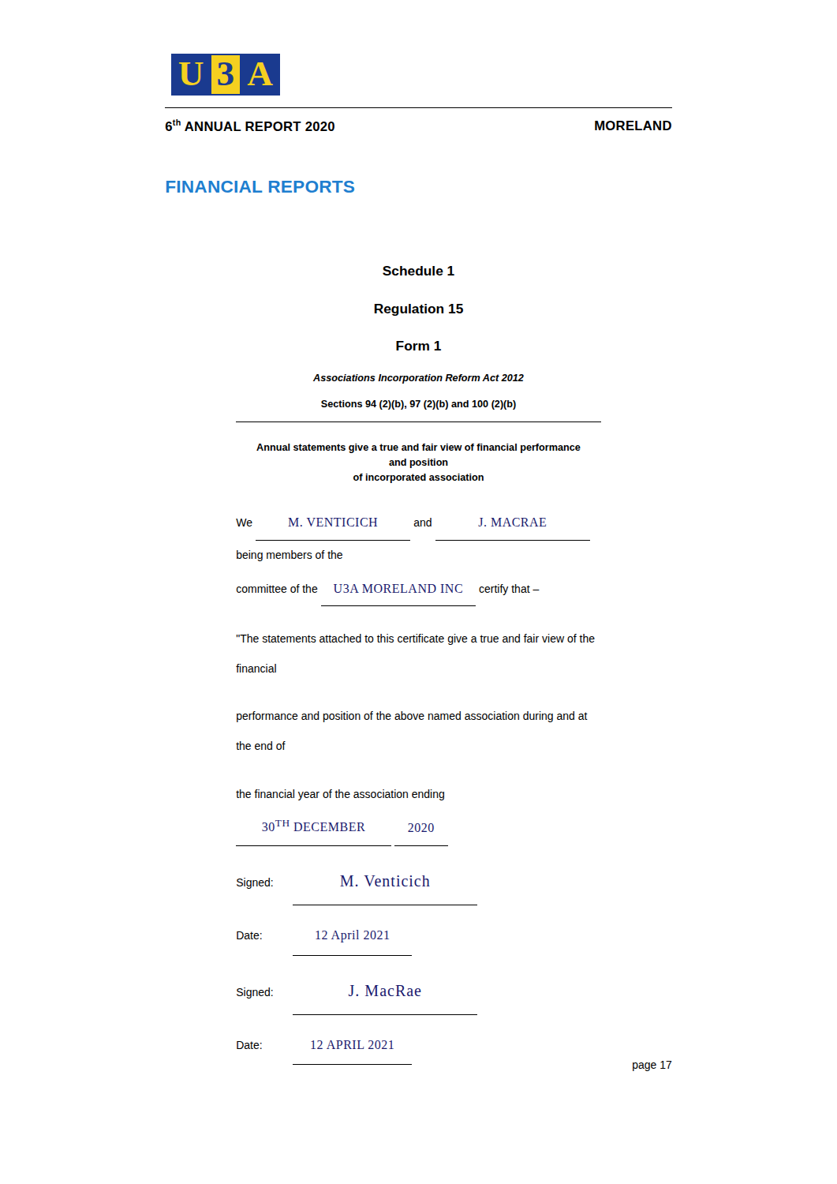U 3 A
6th ANNUAL REPORT 2020 MORELAND
FINANCIAL REPORTS
Schedule 1
Regulation 15
Form 1
Associations Incorporation Reform Act 2012
Sections 94 (2)(b), 97 (2)(b) and 100 (2)(b)
Annual statements give a true and fair view of financial performance and position
of incorporated association
We M. VENTICICH and J. MACRAE being members of the
committee of the U3A MORELAND INC certify that –
"The statements attached to this certificate give a true and fair view of the financial
performance and position of the above named association during and at the end of
the financial year of the association ending 30TH DECEMBER 2020
Signed: M. Venticich
Date: 12 April 2021
Signed: J. MacRae
Date: 12 APRIL 2021
page 17